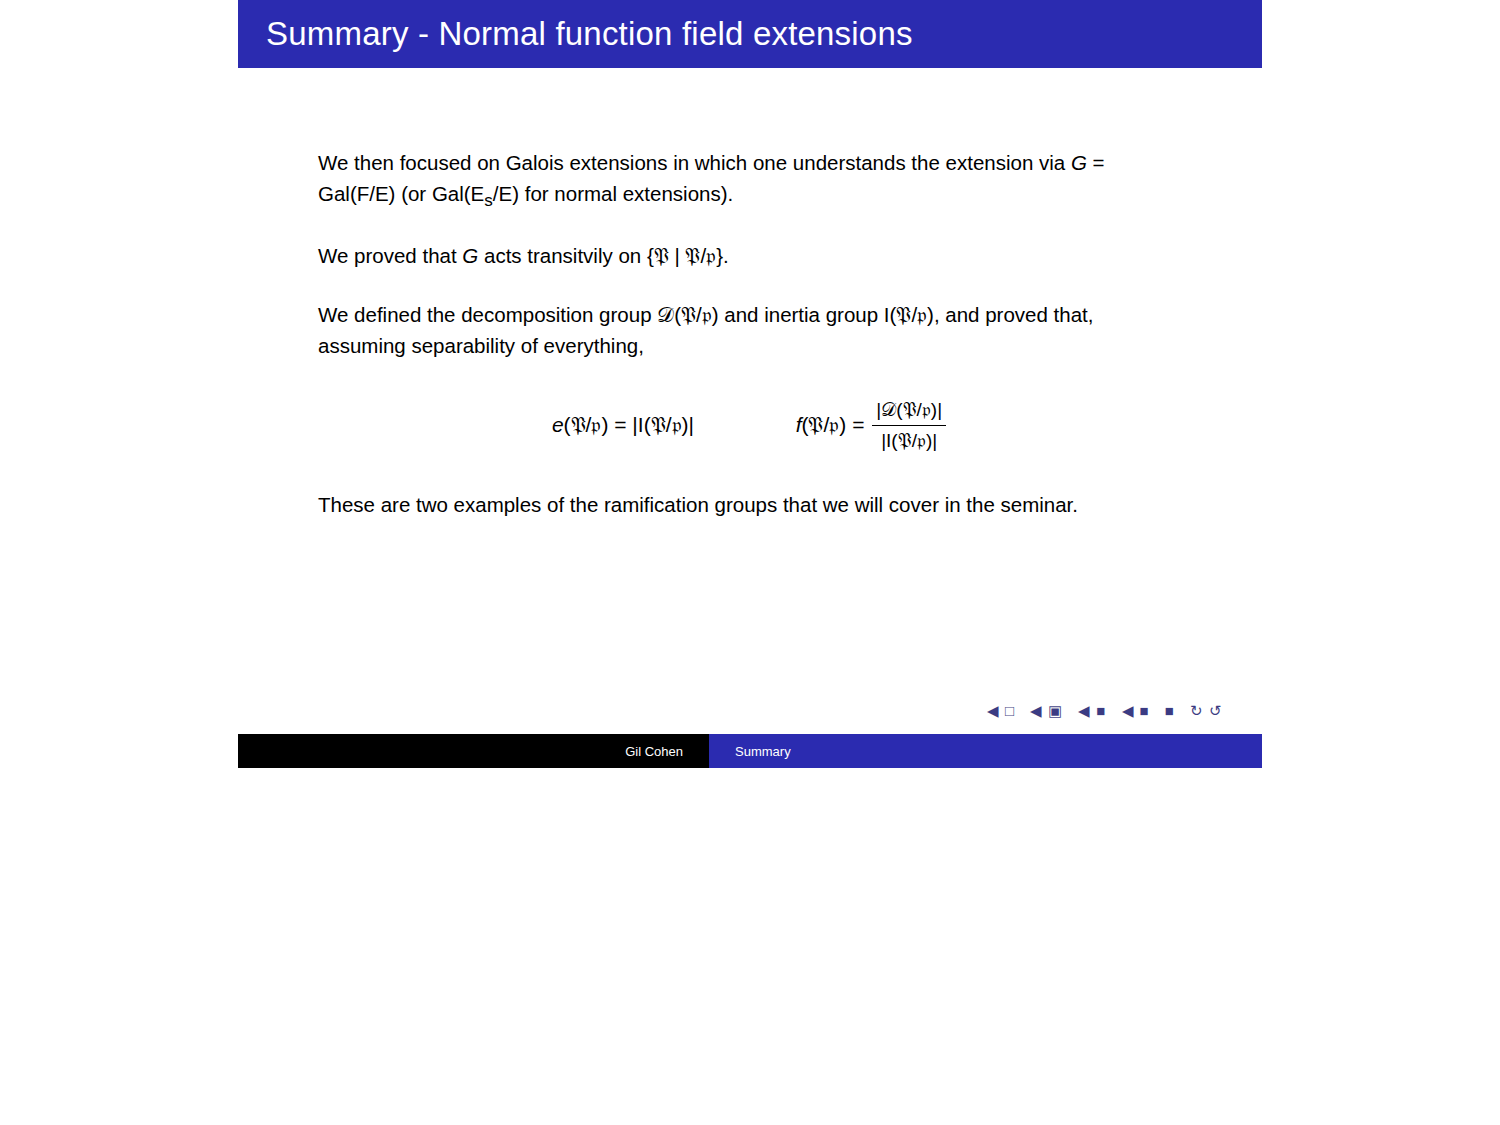Summary - Normal function field extensions
We then focused on Galois extensions in which one understands the extension via G = Gal(F/E) (or Gal(Es/E) for normal extensions).
We proved that G acts transitvily on {𝔓 | 𝔓/𝔭}.
We defined the decomposition group 𝒟(𝔓/𝔭) and inertia group I(𝔓/𝔭), and proved that, assuming separability of everything,
e(𝔓/𝔭) = |I(𝔓/𝔭)| f(𝔓/𝔭) = |𝒟(𝔓/𝔭)| |I(𝔓/𝔭)|
These are two examples of the ramification groups that we will cover in the seminar.
◀□ ◀▣ ◀■ ◀■ ■ ↻↺
Gil Cohen
Summary